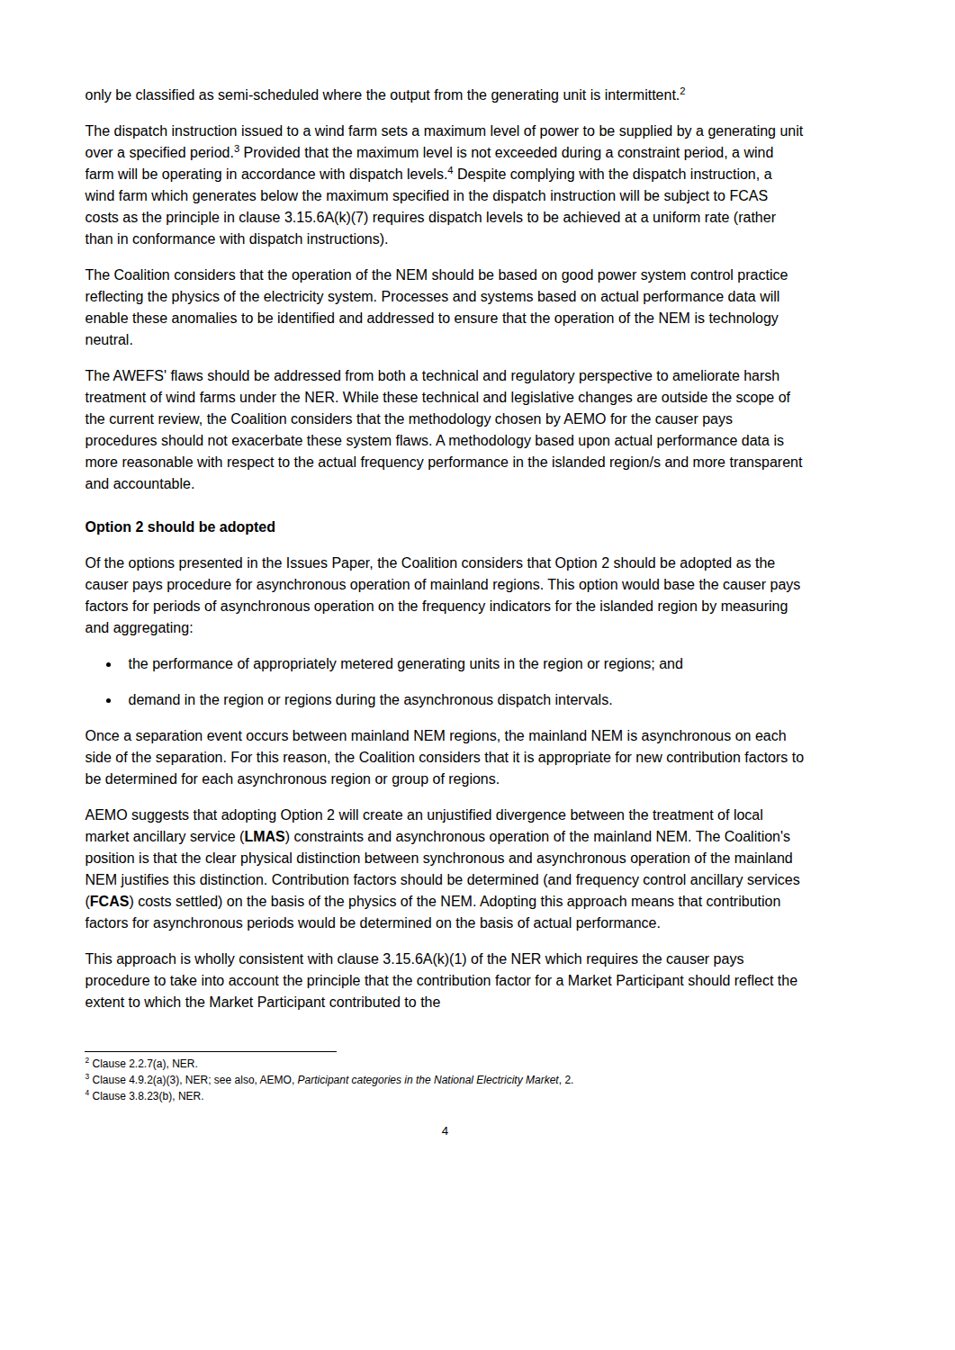only be classified as semi-scheduled where the output from the generating unit is intermittent.2
The dispatch instruction issued to a wind farm sets a maximum level of power to be supplied by a generating unit over a specified period.3 Provided that the maximum level is not exceeded during a constraint period, a wind farm will be operating in accordance with dispatch levels.4 Despite complying with the dispatch instruction, a wind farm which generates below the maximum specified in the dispatch instruction will be subject to FCAS costs as the principle in clause 3.15.6A(k)(7) requires dispatch levels to be achieved at a uniform rate (rather than in conformance with dispatch instructions).
The Coalition considers that the operation of the NEM should be based on good power system control practice reflecting the physics of the electricity system. Processes and systems based on actual performance data will enable these anomalies to be identified and addressed to ensure that the operation of the NEM is technology neutral.
The AWEFS' flaws should be addressed from both a technical and regulatory perspective to ameliorate harsh treatment of wind farms under the NER. While these technical and legislative changes are outside the scope of the current review, the Coalition considers that the methodology chosen by AEMO for the causer pays procedures should not exacerbate these system flaws. A methodology based upon actual performance data is more reasonable with respect to the actual frequency performance in the islanded region/s and more transparent and accountable.
Option 2 should be adopted
Of the options presented in the Issues Paper, the Coalition considers that Option 2 should be adopted as the causer pays procedure for asynchronous operation of mainland regions. This option would base the causer pays factors for periods of asynchronous operation on the frequency indicators for the islanded region by measuring and aggregating:
the performance of appropriately metered generating units in the region or regions; and
demand in the region or regions during the asynchronous dispatch intervals.
Once a separation event occurs between mainland NEM regions, the mainland NEM is asynchronous on each side of the separation. For this reason, the Coalition considers that it is appropriate for new contribution factors to be determined for each asynchronous region or group of regions.
AEMO suggests that adopting Option 2 will create an unjustified divergence between the treatment of local market ancillary service (LMAS) constraints and asynchronous operation of the mainland NEM. The Coalition's position is that the clear physical distinction between synchronous and asynchronous operation of the mainland NEM justifies this distinction. Contribution factors should be determined (and frequency control ancillary services (FCAS) costs settled) on the basis of the physics of the NEM. Adopting this approach means that contribution factors for asynchronous periods would be determined on the basis of actual performance.
This approach is wholly consistent with clause 3.15.6A(k)(1) of the NER which requires the causer pays procedure to take into account the principle that the contribution factor for a Market Participant should reflect the extent to which the Market Participant contributed to the
2 Clause 2.2.7(a), NER.
3 Clause 4.9.2(a)(3), NER; see also, AEMO, Participant categories in the National Electricity Market, 2.
4 Clause 3.8.23(b), NER.
4